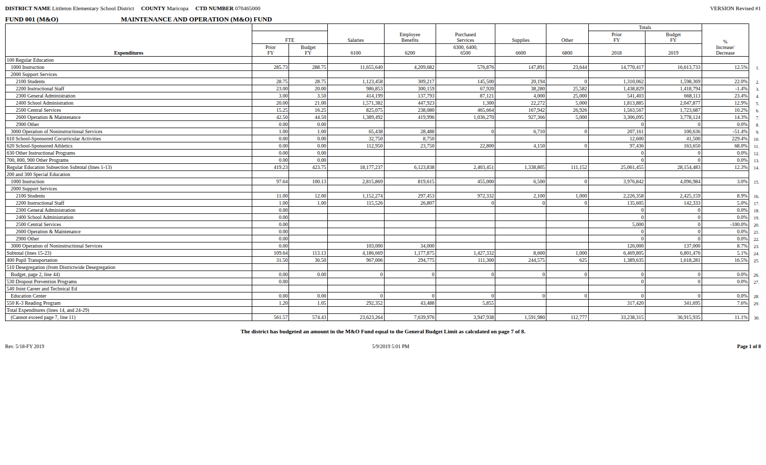DISTRICT NAME Littleton Elementary School District COUNTY Maricopa CTD NUMBER 070465000
VERSION Revised #1
FUND 001 (M&O) MAINTENANCE AND OPERATION (M&O) FUND
| Expenditures | | Salaries | Employee Benefits | Purchased Services | Supplies | Other | Totals | % Increase/ Decrease | |
| --- | --- | --- | --- | --- | --- | --- | --- | --- | --- |
| FTE | Prior FY | Budget FY | |
| Prior FY | Budget FY | 6100 | 6200 | 6300, 6400, 6500 | 6600 | 6800 | 2018 | 2019 | |
| 100 Regular Education | | | | | | | | | | | |
| 1000 Instruction | 285.73 | 288.75 | 11,655,640 | 4,209,682 | 576,876 | 147,891 | 23,644 | 14,770,417 | 16,613,733 | 12.5% | 1. |
| 2000 Support Services | | | | | | | | | | | |
| 2100 Students | 28.75 | 28.75 | 1,123,458 | 309,217 | 145,500 | 20,194 | 0 | 1,310,062 | 1,598,369 | 22.0% | 2. |
| 2200 Instructional Staff | 23.00 | 20.00 | 986,853 | 300,159 | 67,920 | 38,280 | 25,582 | 1,438,829 | 1,418,794 | -1.4% | 3. |
| 2300 General Administration | 3.00 | 3.50 | 414,199 | 137,793 | 87,121 | 4,000 | 25,000 | 541,403 | 668,113 | 23.4% | 4. |
| 2400 School Administration | 20.00 | 21.00 | 1,571,382 | 447,923 | 1,300 | 22,272 | 5,000 | 1,813,885 | 2,047,877 | 12.9% | 5. |
| 2500 Central Services | 15.25 | 16.25 | 825,075 | 238,080 | 465,664 | 167,942 | 26,926 | 1,563,567 | 1,723,687 | 10.2% | 6. |
| 2600 Operation & Maintenance | 42.50 | 44.50 | 1,389,492 | 419,996 | 1,036,270 | 927,366 | 5,000 | 3,306,095 | 3,778,124 | 14.3% | 7. |
| 2900 Other | 0.00 | 0.00 | | | | | | 0 | 0 | 0.0% | 8. |
| 3000 Operation of Noninstructional Services | 1.00 | 1.00 | 65,438 | 28,488 | 0 | 6,710 | 0 | 207,161 | 100,636 | -51.4% | 9. |
| 610 School-Sponsored Cocurricular Activities | 0.00 | 0.00 | 32,750 | 8,750 | | | | 12,600 | 41,500 | 229.4% | 10. |
| 620 School-Sponsored Athletics | 0.00 | 0.00 | 112,950 | 23,750 | 22,800 | 4,150 | 0 | 97,436 | 163,650 | 68.0% | 11. |
| 630 Other Instructional Programs | 0.00 | 0.00 | | | | | | 0 | 0 | 0.0% | 12. |
| 700, 800, 900 Other Programs | 0.00 | 0.00 | | | | | | 0 | 0 | 0.0% | 13. |
| Regular Education Subsection Subtotal (lines 1-13) | 419.23 | 423.75 | 18,177,237 | 6,123,838 | 2,403,451 | 1,338,805 | 111,152 | 25,061,455 | 28,154,483 | 12.3% | 14. |
| 200 and 300 Special Education | | | | | | | | | | | |
| 1000 Instruction | 97.64 | 100.13 | 2,815,869 | 819,615 | 455,000 | 6,500 | 0 | 3,976,842 | 4,096,984 | 3.0% | 15. |
| 2000 Support Services | | | | | | | | | | | |
| 2100 Students | 11.00 | 12.00 | 1,152,274 | 297,453 | 972,332 | 2,100 | 1,000 | 2,226,358 | 2,425,159 | 8.9% | 16. |
| 2200 Instructional Staff | 1.00 | 1.00 | 115,526 | 26,807 | 0 | 0 | 0 | 135,605 | 142,333 | 5.0% | 17. |
| 2300 General Administration | 0.00 | | | | | | | 0 | 0 | 0.0% | 18. |
| 2400 School Administration | 0.00 | | | | | | | 0 | 0 | 0.0% | 19. |
| 2500 Central Services | 0.00 | | | | | | | 5,000 | 0 | -100.0% | 20. |
| 2600 Operation & Maintenance | 0.00 | | | | | | | 0 | 0 | 0.0% | 21. |
| 2900 Other | 0.00 | | | | | | | 0 | 0 | 0.0% | 22. |
| 3000 Operation of Noninstructional Services | 0.00 | | 103,000 | 34,000 | | | | 126,000 | 137,000 | 8.7% | 23. |
| Subtotal (lines 15-23) | 109.64 | 113.13 | 4,186,669 | 1,177,875 | 1,427,332 | 8,600 | 1,000 | 6,469,805 | 6,801,476 | 5.1% | 24. |
| 400 Pupil Transportation | 31.50 | 36.50 | 967,006 | 294,775 | 111,300 | 244,575 | 625 | 1,389,635 | 1,618,281 | 16.5% | 25. |
| 510 Desegregation (from Districtwide Desegregation | | | | | | | | | | | |
| Budget, page 2, line 44) | 0.00 | 0.00 | 0 | 0 | 0 | 0 | 0 | 0 | 0 | 0.0% | 26. |
| 530 Dropout Prevention Programs | 0.00 | | | | | | | 0 | 0 | 0.0% | 27. |
| 540 Joint Career and Technical Ed | | | | | | | | | | | |
| Education Center | 0.00 | 0.00 | 0 | 0 | 0 | 0 | 0 | 0 | 0 | 0.0% | 28. |
| 550 K-3 Reading Program | 1.20 | 1.05 | 292,352 | 43,488 | 5,855 | | | 317,420 | 341,695 | 7.6% | 29. |
| Total Expenditures (lines 14, and 24-29) | | | | | | | | | | | |
| (Cannot exceed page 7, line 11) | 561.57 | 574.43 | 23,623,264 | 7,639,976 | 3,947,938 | 1,591,980 | 112,777 | 33,238,315 | 36,915,935 | 11.1% | 30. |
The district has budgeted an amount in the M&O Fund equal to the General Budget Limit as calculated on page 7 of 8.
Rev. 5/18-FY 2019
5/9/2019 5:01 PM
Page 1 of 8